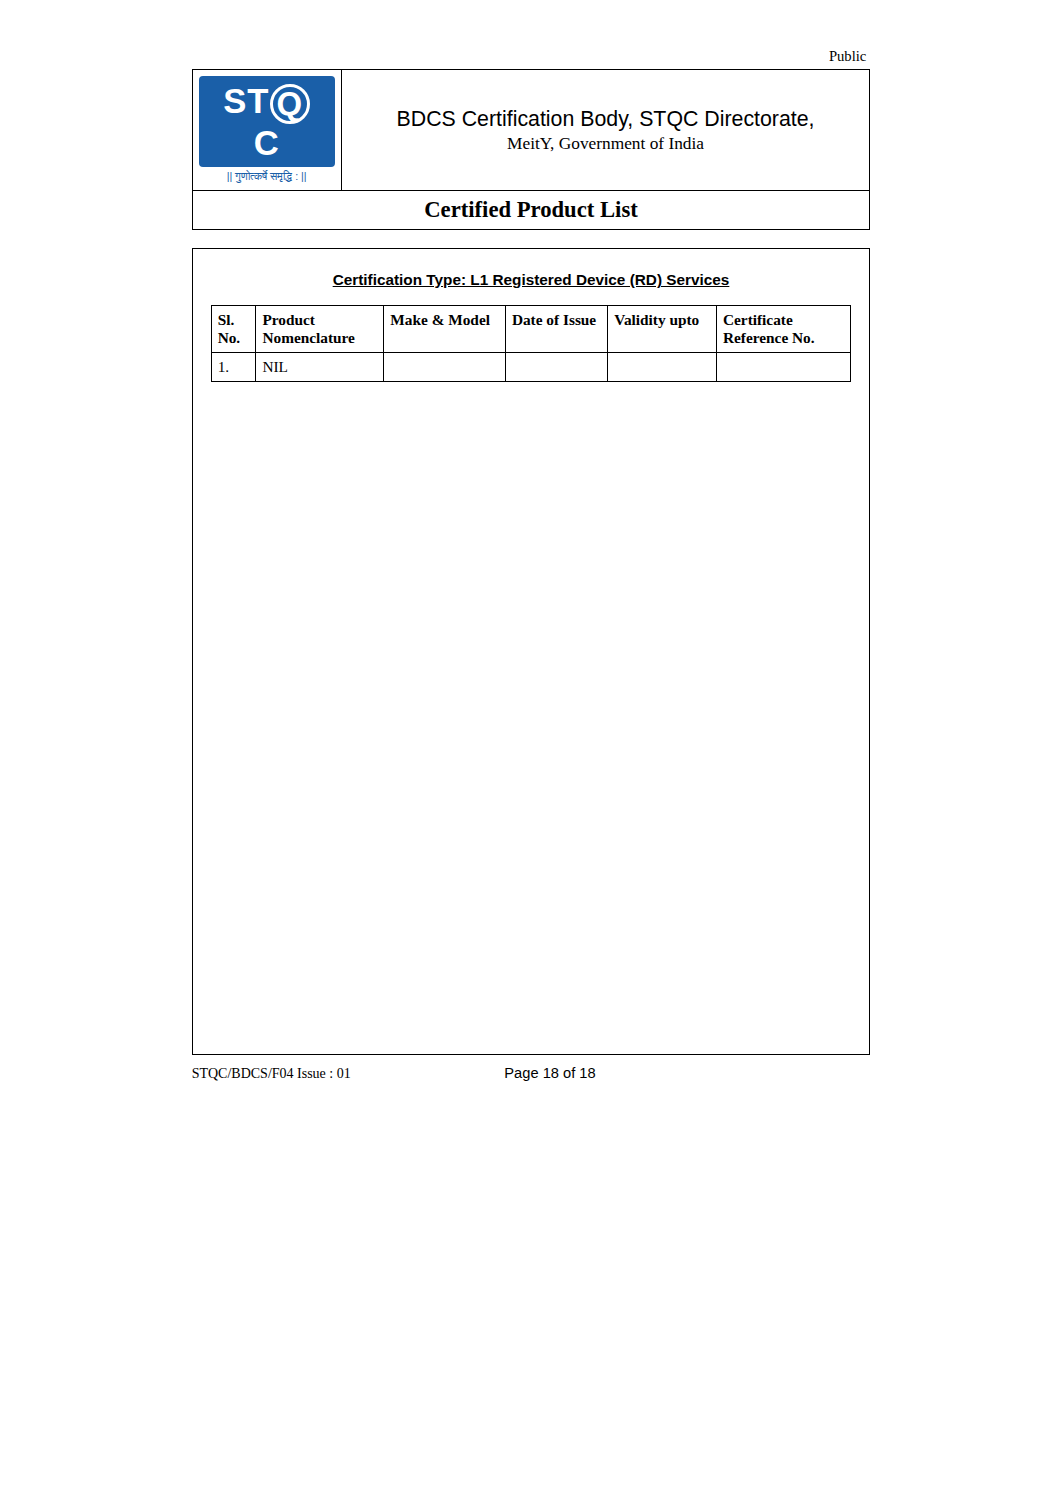Public
| ST Q C // गुणोत्कर्षे समृद्धि : // | BDCS Certification Body, STQC Directorate, MeitY, Government of India |
| Certified Product List |
Certification Type: L1 Registered Device (RD) Services
| Sl. No. | Product Nomenclature | Make & Model | Date of Issue | Validity upto | Certificate Reference No. |
| --- | --- | --- | --- | --- | --- |
| 1. | NIL | | | | |
STQC/BDCS/F04 Issue : 01
Page 18 of 18